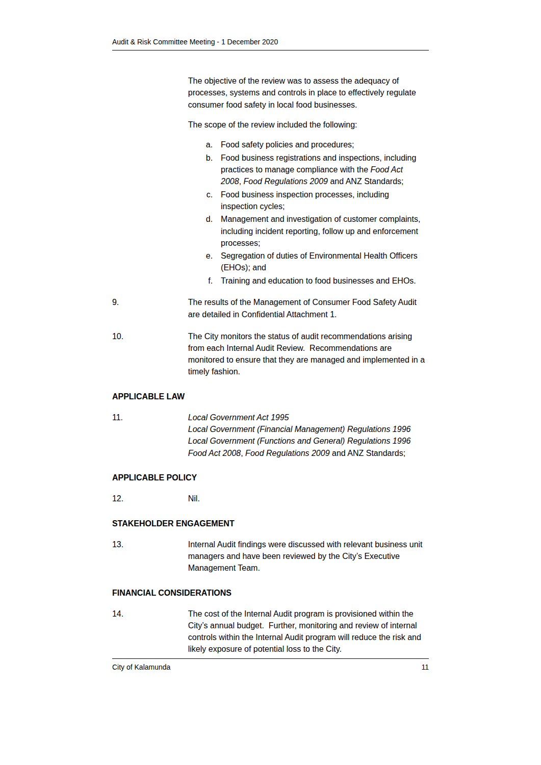Audit & Risk Committee Meeting - 1 December 2020
The objective of the review was to assess the adequacy of processes, systems and controls in place to effectively regulate consumer food safety in local food businesses.
The scope of the review included the following:
Food safety policies and procedures;
Food business registrations and inspections, including practices to manage compliance with the Food Act 2008, Food Regulations 2009 and ANZ Standards;
Food business inspection processes, including inspection cycles;
Management and investigation of customer complaints, including incident reporting, follow up and enforcement processes;
Segregation of duties of Environmental Health Officers (EHOs); and
Training and education to food businesses and EHOs.
9.
The results of the Management of Consumer Food Safety Audit are detailed in Confidential Attachment 1.
10.
The City monitors the status of audit recommendations arising from each Internal Audit Review. Recommendations are monitored to ensure that they are managed and implemented in a timely fashion.
Applicable Law
11.
Local Government Act 1995
Local Government (Financial Management) Regulations 1996
Local Government (Functions and General) Regulations 1996
Food Act 2008, Food Regulations 2009 and ANZ Standards;
Applicable Policy
12.
Nil.
Stakeholder Engagement
13.
Internal Audit findings were discussed with relevant business unit managers and have been reviewed by the City’s Executive Management Team.
Financial Considerations
14.
The cost of the Internal Audit program is provisioned within the City’s annual budget. Further, monitoring and review of internal controls within the Internal Audit program will reduce the risk and likely exposure of potential loss to the City.
City of Kalamunda 11